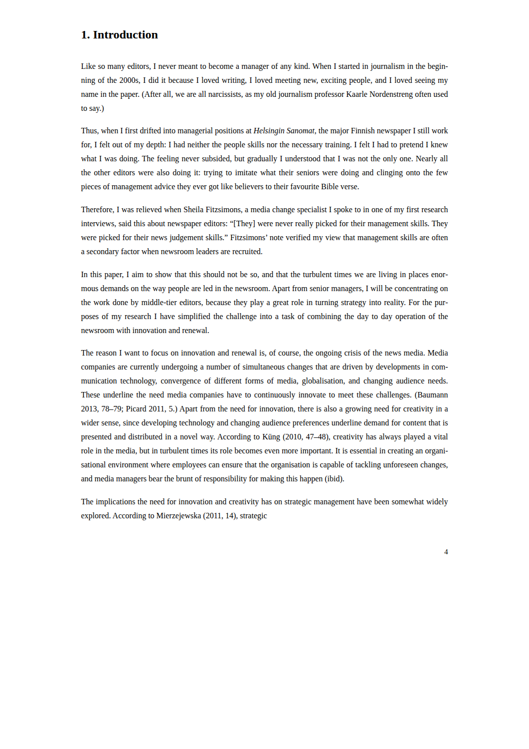1. Introduction
Like so many editors, I never meant to become a manager of any kind. When I started in journalism in the beginning of the 2000s, I did it because I loved writing, I loved meeting new, exciting people, and I loved seeing my name in the paper. (After all, we are all narcissists, as my old journalism professor Kaarle Nordenstreng often used to say.)
Thus, when I first drifted into managerial positions at Helsingin Sanomat, the major Finnish newspaper I still work for, I felt out of my depth: I had neither the people skills nor the necessary training. I felt I had to pretend I knew what I was doing. The feeling never subsided, but gradually I understood that I was not the only one. Nearly all the other editors were also doing it: trying to imitate what their seniors were doing and clinging onto the few pieces of management advice they ever got like believers to their favourite Bible verse.
Therefore, I was relieved when Sheila Fitzsimons, a media change specialist I spoke to in one of my first research interviews, said this about newspaper editors: “[They] were never really picked for their management skills. They were picked for their news judgement skills.” Fitzsimons’ note verified my view that management skills are often a secondary factor when newsroom leaders are recruited.
In this paper, I aim to show that this should not be so, and that the turbulent times we are living in places enormous demands on the way people are led in the newsroom. Apart from senior managers, I will be concentrating on the work done by middle-tier editors, because they play a great role in turning strategy into reality. For the purposes of my research I have simplified the challenge into a task of combining the day to day operation of the newsroom with innovation and renewal.
The reason I want to focus on innovation and renewal is, of course, the ongoing crisis of the news media. Media companies are currently undergoing a number of simultaneous changes that are driven by developments in communication technology, convergence of different forms of media, globalisation, and changing audience needs. These underline the need media companies have to continuously innovate to meet these challenges. (Baumann 2013, 78–79; Picard 2011, 5.) Apart from the need for innovation, there is also a growing need for creativity in a wider sense, since developing technology and changing audience preferences underline demand for content that is presented and distributed in a novel way. According to Küng (2010, 47–48), creativity has always played a vital role in the media, but in turbulent times its role becomes even more important. It is essential in creating an organisational environment where employees can ensure that the organisation is capable of tackling unforeseen changes, and media managers bear the brunt of responsibility for making this happen (ibid).
The implications the need for innovation and creativity has on strategic management have been somewhat widely explored. According to Mierzejewska (2011, 14), strategic
4